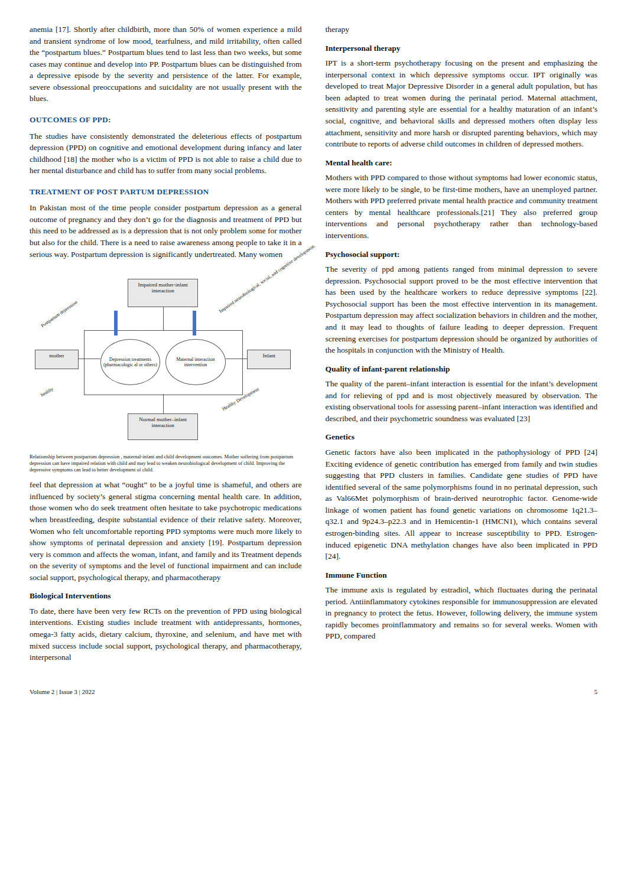anemia [17]. Shortly after childbirth, more than 50% of women experience a mild and transient syndrome of low mood, tearfulness, and mild irritability, often called the “postpartum blues.” Postpartum blues tend to last less than two weeks, but some cases may continue and develop into PP. Postpartum blues can be distinguished from a depressive episode by the severity and persistence of the latter. For example, severe obsessional preoccupations and suicidality are not usually present with the blues.
Outcomes of PPD:
The studies have consistently demonstrated the deleterious effects of postpartum depression (PPD) on cognitive and emotional development during infancy and later childhood [18] the mother who is a victim of PPD is not able to raise a child due to her mental disturbance and child has to suffer from many social problems.
Treatment of Post Partum Depression
In Pakistan most of the time people consider postpartum depression as a general outcome of pregnancy and they don’t go for the diagnosis and treatment of PPD but this need to be addressed as is a depression that is not only problem some for mother but also for the child. There is a need to raise awareness among people to take it in a serious way. Postpartum depression is significantly undertreated. Many women
Impaired mother-infant interaction
mother
Infant
Normal mother–infant interaction
Depression treatments (pharmacologic al or others)
Maternal interaction intervention
Postpartum depression
Impaired neurobiological, social, and cognitive development.
healthy
Healthy Development
Relationship between postpartum depression , maternal-infant and child development outcomes. Mother suffering from postpartum depression can have impaired relation with child and may lead to weaken neurobiological development of child. Improving the depressive symptoms can lead to better development of child.
feel that depression at what “ought” to be a joyful time is shameful, and others are influenced by society’s general stigma concerning mental health care. In addition, those women who do seek treatment often hesitate to take psychotropic medications when breastfeeding, despite substantial evidence of their relative safety. Moreover, Women who felt uncomfortable reporting PPD symptoms were much more likely to show symptoms of perinatal depression and anxiety [19]. Postpartum depression very is common and affects the woman, infant, and family and its Treatment depends on the severity of symptoms and the level of functional impairment and can include social support, psychological therapy, and pharmacotherapy
Biological Interventions
To date, there have been very few RCTs on the prevention of PPD using biological interventions. Existing studies include treatment with antidepressants, hormones, omega-3 fatty acids, dietary calcium, thyroxine, and selenium, and have met with mixed success include social support, psychological therapy, and pharmacotherapy, interpersonal
therapy
Interpersonal therapy
IPT is a short-term psychotherapy focusing on the present and emphasizing the interpersonal context in which depressive symptoms occur. IPT originally was developed to treat Major Depressive Disorder in a general adult population, but has been adapted to treat women during the perinatal period. Maternal attachment, sensitivity and parenting style are essential for a healthy maturation of an infant’s social, cognitive, and behavioral skills and depressed mothers often display less attachment, sensitivity and more harsh or disrupted parenting behaviors, which may contribute to reports of adverse child outcomes in children of depressed mothers.
Mental health care:
Mothers with PPD compared to those without symptoms had lower economic status, were more likely to be single, to be first-time mothers, have an unemployed partner. Mothers with PPD preferred private mental health practice and community treatment centers by mental healthcare professionals.[21] They also preferred group interventions and personal psychotherapy rather than technology-based interventions.
Psychosocial support:
The severity of ppd among patients ranged from minimal depression to severe depression. Psychosocial support proved to be the most effective intervention that has been used by the healthcare workers to reduce depressive symptoms [22]. Psychosocial support has been the most effective intervention in its management. Postpartum depression may affect socialization behaviors in children and the mother, and it may lead to thoughts of failure leading to deeper depression. Frequent screening exercises for postpartum depression should be organized by authorities of the hospitals in conjunction with the Ministry of Health.
Quality of infant-parent relationship
The quality of the parent–infant interaction is essential for the infant’s development and for relieving of ppd and is most objectively measured by observation. The existing observational tools for assessing parent–infant interaction was identified and described, and their psychometric soundness was evaluated [23]
Genetics
Genetic factors have also been implicated in the pathophysiology of PPD [24] Exciting evidence of genetic contribution has emerged from family and twin studies suggesting that PPD clusters in families. Candidate gene studies of PPD have identified several of the same polymorphisms found in no perinatal depression, such as Val66Met polymorphism of brain-derived neurotrophic factor. Genome-wide linkage of women patient has found genetic variations on chromosome 1q21.3– q32.1 and 9p24.3–p22.3 and in Hemicentin-1 (HMCN1), which contains several estrogen-binding sites. All appear to increase susceptibility to PPD. Estrogen-induced epigenetic DNA methylation changes have also been implicated in PPD [24].
Immune Function
The immune axis is regulated by estradiol, which fluctuates during the perinatal period. Antiinflammatory cytokines responsible for immunosuppression are elevated in pregnancy to protect the fetus. However, following delivery, the immune system rapidly becomes proinflammatory and remains so for several weeks. Women with PPD, compared
Volume 2 | Issue 3 | 2022
5